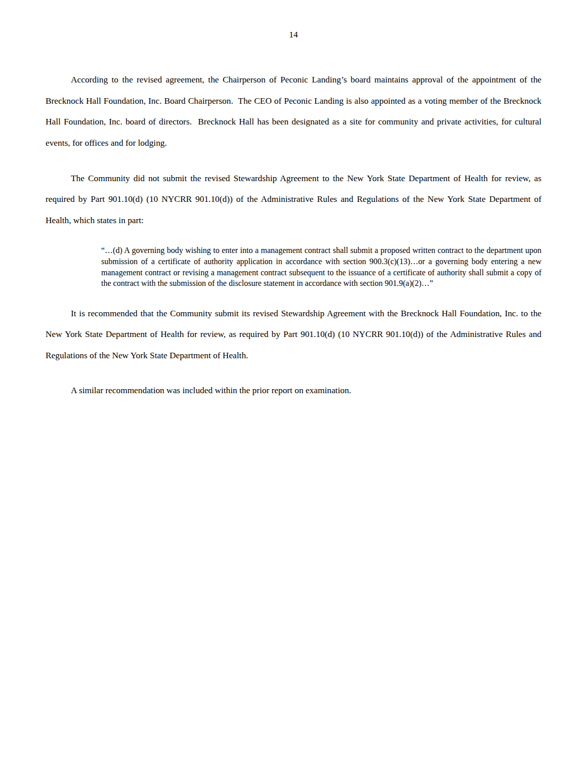14
According to the revised agreement, the Chairperson of Peconic Landing’s board maintains approval of the appointment of the Brecknock Hall Foundation, Inc. Board Chairperson. The CEO of Peconic Landing is also appointed as a voting member of the Brecknock Hall Foundation, Inc. board of directors. Brecknock Hall has been designated as a site for community and private activities, for cultural events, for offices and for lodging.
The Community did not submit the revised Stewardship Agreement to the New York State Department of Health for review, as required by Part 901.10(d) (10 NYCRR 901.10(d)) of the Administrative Rules and Regulations of the New York State Department of Health, which states in part:
“…(d) A governing body wishing to enter into a management contract shall submit a proposed written contract to the department upon submission of a certificate of authority application in accordance with section 900.3(c)(13)…or a governing body entering a new management contract or revising a management contract subsequent to the issuance of a certificate of authority shall submit a copy of the contract with the submission of the disclosure statement in accordance with section 901.9(a)(2)…”
It is recommended that the Community submit its revised Stewardship Agreement with the Brecknock Hall Foundation, Inc. to the New York State Department of Health for review, as required by Part 901.10(d) (10 NYCRR 901.10(d)) of the Administrative Rules and Regulations of the New York State Department of Health.
A similar recommendation was included within the prior report on examination.